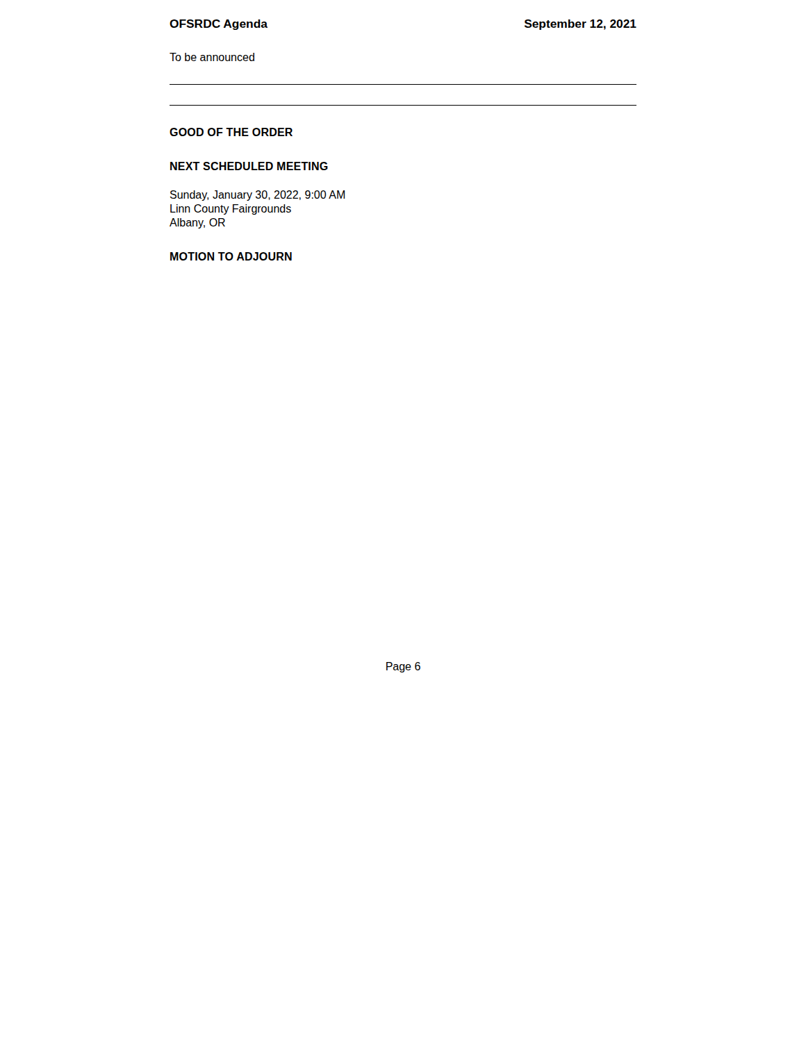OFSRDC Agenda
September 12, 2021
To be announced
GOOD OF THE ORDER
NEXT SCHEDULED MEETING
Sunday, January 30, 2022, 9:00 AM
Linn County Fairgrounds
Albany, OR
MOTION TO ADJOURN
Page 6